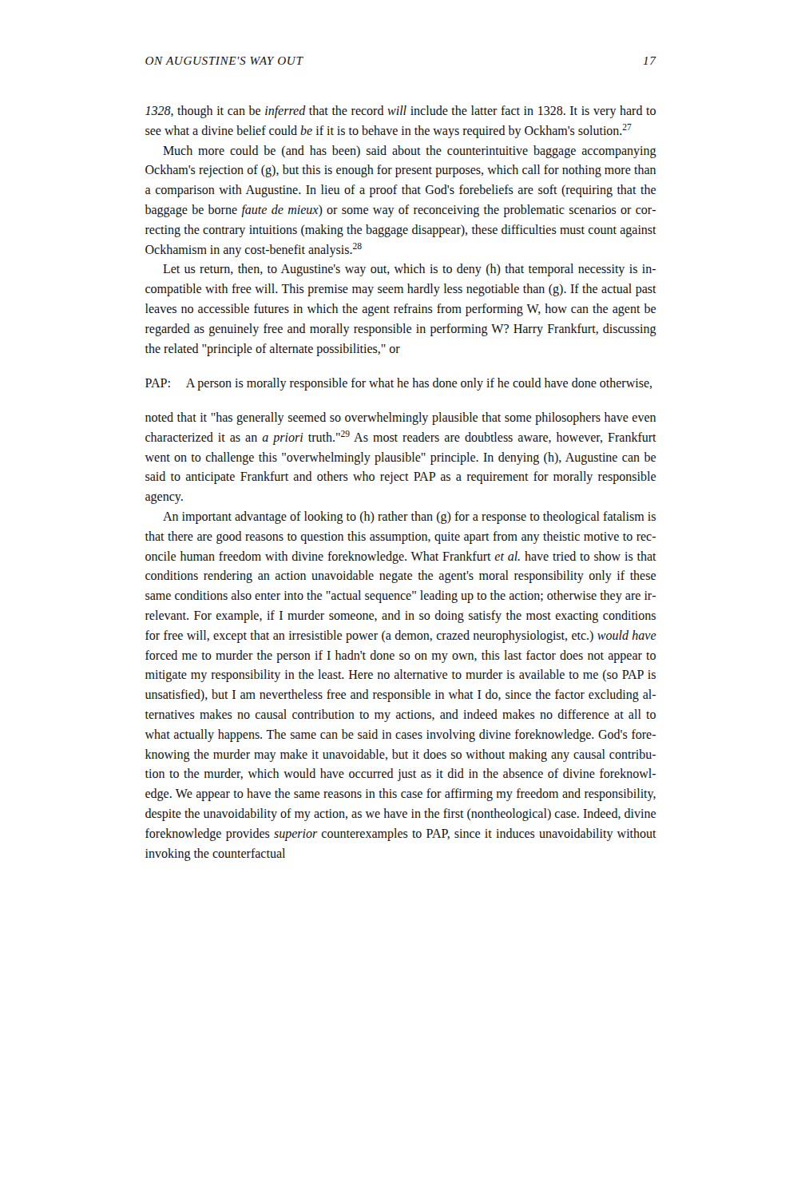ON AUGUSTINE'S WAY OUT 17
1328, though it can be inferred that the record will include the latter fact in 1328. It is very hard to see what a divine belief could be if it is to behave in the ways required by Ockham's solution.27
Much more could be (and has been) said about the counterintuitive baggage accompanying Ockham's rejection of (g), but this is enough for present purposes, which call for nothing more than a comparison with Augustine. In lieu of a proof that God's forebeliefs are soft (requiring that the baggage be borne faute de mieux) or some way of reconceiving the problematic scenarios or correcting the contrary intuitions (making the baggage disappear), these difficulties must count against Ockhamism in any cost-benefit analysis.28
Let us return, then, to Augustine's way out, which is to deny (h) that temporal necessity is incompatible with free will. This premise may seem hardly less negotiable than (g). If the actual past leaves no accessible futures in which the agent refrains from performing W, how can the agent be regarded as genuinely free and morally responsible in performing W? Harry Frankfurt, discussing the related "principle of alternate possibilities," or
PAP: A person is morally responsible for what he has done only if he could have done otherwise,
noted that it "has generally seemed so overwhelmingly plausible that some philosophers have even characterized it as an a priori truth."29 As most readers are doubtless aware, however, Frankfurt went on to challenge this "overwhelmingly plausible" principle. In denying (h), Augustine can be said to anticipate Frankfurt and others who reject PAP as a requirement for morally responsible agency.
An important advantage of looking to (h) rather than (g) for a response to theological fatalism is that there are good reasons to question this assumption, quite apart from any theistic motive to reconcile human freedom with divine foreknowledge. What Frankfurt et al. have tried to show is that conditions rendering an action unavoidable negate the agent's moral responsibility only if these same conditions also enter into the "actual sequence" leading up to the action; otherwise they are irrelevant. For example, if I murder someone, and in so doing satisfy the most exacting conditions for free will, except that an irresistible power (a demon, crazed neurophysiologist, etc.) would have forced me to murder the person if I hadn't done so on my own, this last factor does not appear to mitigate my responsibility in the least. Here no alternative to murder is available to me (so PAP is unsatisfied), but I am nevertheless free and responsible in what I do, since the factor excluding alternatives makes no causal contribution to my actions, and indeed makes no difference at all to what actually happens. The same can be said in cases involving divine foreknowledge. God's foreknowing the murder may make it unavoidable, but it does so without making any causal contribution to the murder, which would have occurred just as it did in the absence of divine foreknowledge. We appear to have the same reasons in this case for affirming my freedom and responsibility, despite the unavoidability of my action, as we have in the first (nontheological) case. Indeed, divine foreknowledge provides superior counterexamples to PAP, since it induces unavoidability without invoking the counterfactual